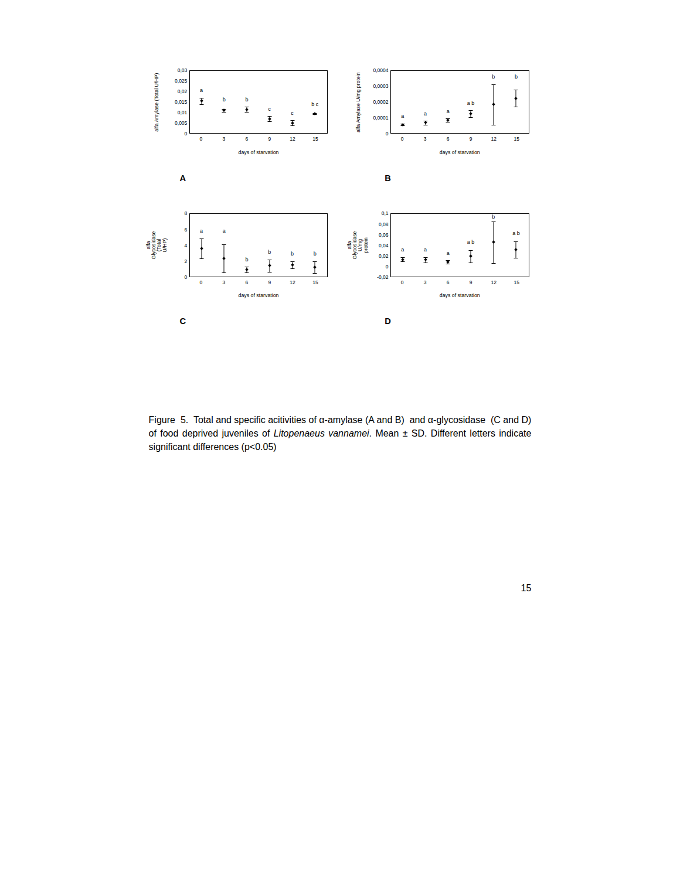alfa Amylase (Total U/HP)
0,03
0,025
0,02
0,015
0,01
0,005
0
a
b
b
c
c
b c
0
3
6
9
12
15
days of starvation
A
alfa Amylase U/mg protein
0,0004
0,0003
0,0002
0,0001
0
a
a
a
a b
b
b
0
3
6
9
12
15
days of starvation
B
alfa Glycosidase (Total
U/HP)
8
6
4
2
0
a
a
b
b
b
b
0
3
6
9
12
15
days of starvation
C
alfa Glycosidase U/mg
protein
0,1
0,08
0,06
0,04
0,02
0
-0,02
a
a
a
a b
b
a b
0
3
6
9
12
15
days of starvation
D
Figure 5. Total and specific acitivities of α-amylase (A and B) and α-glycosidase (C and D) of food deprived juveniles of Litopenaeus vannamei. Mean ± SD. Different letters indicate significant differences (p<0.05)
15